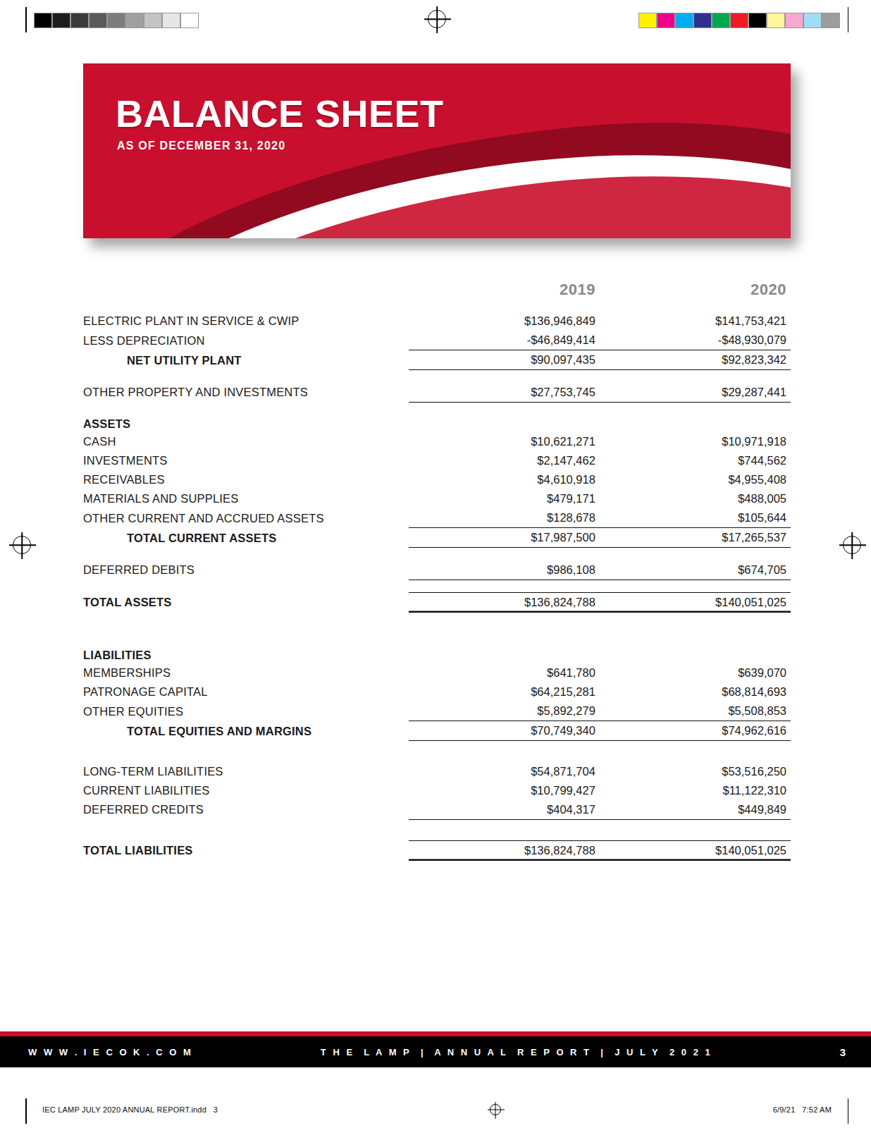BALANCE SHEET
AS OF DECEMBER 31, 2020
| | 2019 | 2020 |
| --- | --- | --- |
| ELECTRIC PLANT IN SERVICE & CWIP | $136,946,849 | $141,753,421 |
| LESS DEPRECIATION | -$46,849,414 | -$48,930,079 |
| NET UTILITY PLANT | $90,097,435 | $92,823,342 |
| OTHER PROPERTY AND INVESTMENTS | $27,753,745 | $29,287,441 |
| ASSETS | | |
| CASH | $10,621,271 | $10,971,918 |
| INVESTMENTS | $2,147,462 | $744,562 |
| RECEIVABLES | $4,610,918 | $4,955,408 |
| MATERIALS AND SUPPLIES | $479,171 | $488,005 |
| OTHER CURRENT AND ACCRUED ASSETS | $128,678 | $105,644 |
| TOTAL CURRENT ASSETS | $17,987,500 | $17,265,537 |
| DEFERRED DEBITS | $986,108 | $674,705 |
| TOTAL ASSETS | $136,824,788 | $140,051,025 |
| LIABILITIES | | |
| MEMBERSHIPS | $641,780 | $639,070 |
| PATRONAGE CAPITAL | $64,215,281 | $68,814,693 |
| OTHER EQUITIES | $5,892,279 | $5,508,853 |
| TOTAL EQUITIES AND MARGINS | $70,749,340 | $74,962,616 |
| LONG-TERM LIABILITIES | $54,871,704 | $53,516,250 |
| CURRENT LIABILITIES | $10,799,427 | $11,122,310 |
| DEFERRED CREDITS | $404,317 | $449,849 |
| TOTAL LIABILITIES | $136,824,788 | $140,051,025 |
W W W . I E C O K . C O M T H E L A M P | A N N U A L R E P O R T | J U L Y 2 0 2 1 3
IEC LAMP JULY 2020 ANNUAL REPORT.indd 3 6/9/21 7:52 AM